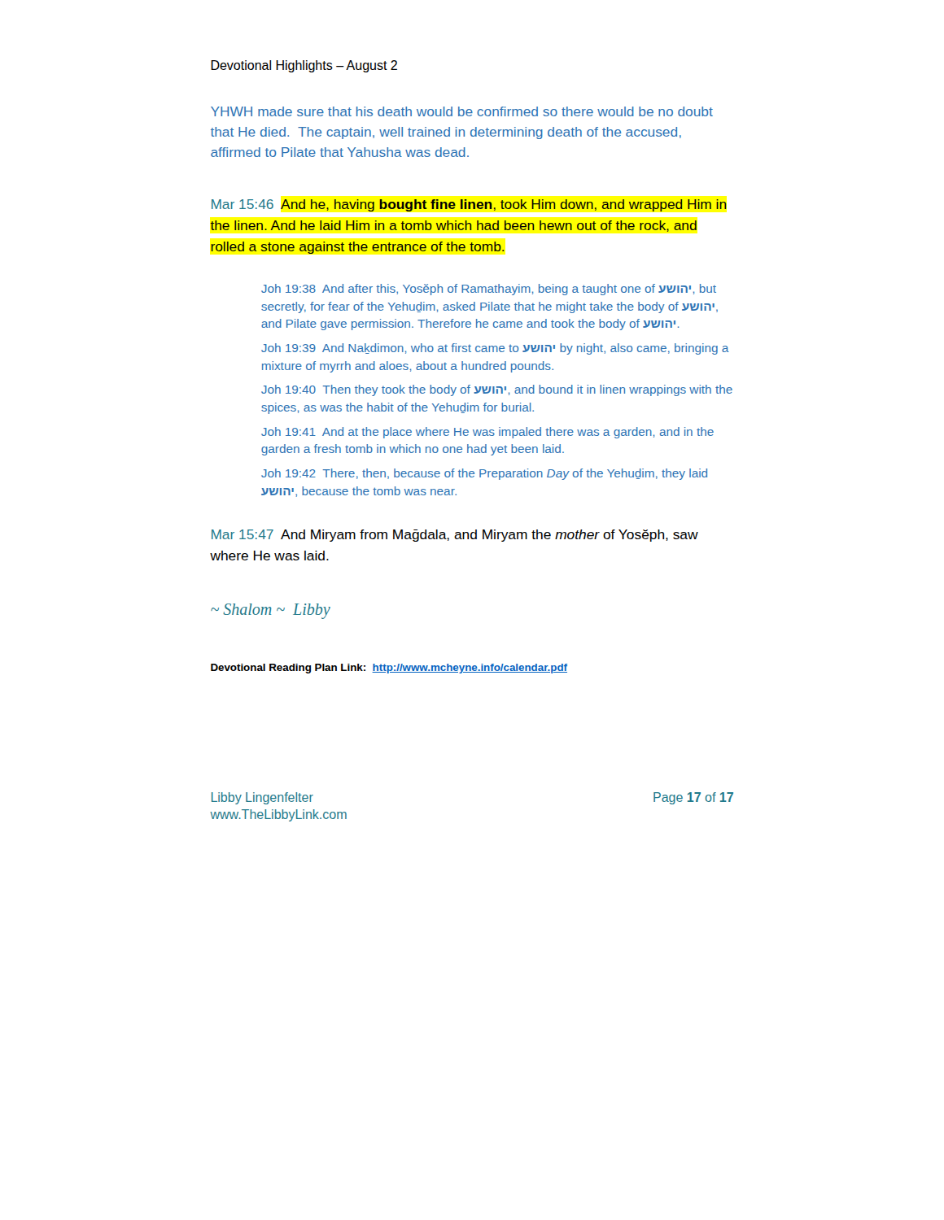Devotional Highlights – August 2
YHWH made sure that his death would be confirmed so there would be no doubt that He died. The captain, well trained in determining death of the accused, affirmed to Pilate that Yahusha was dead.
Mar 15:46 And he, having bought fine linen, took Him down, and wrapped Him in the linen. And he laid Him in a tomb which had been hewn out of the rock, and rolled a stone against the entrance of the tomb.
Joh 19:38 And after this, Yosĕph of Ramathayim, being a taught one of יהושע, but secretly, for fear of the Yehuḏim, asked Pilate that he might take the body of יהושע, and Pilate gave permission. Therefore he came and took the body of יהושע.
Joh 19:39 And Naḵdimon, who at first came to יהושע by night, also came, bringing a mixture of myrrh and aloes, about a hundred pounds.
Joh 19:40 Then they took the body of יהושע, and bound it in linen wrappings with the spices, as was the habit of the Yehuḏim for burial.
Joh 19:41 And at the place where He was impaled there was a garden, and in the garden a fresh tomb in which no one had yet been laid.
Joh 19:42 There, then, because of the Preparation Day of the Yehuḏim, they laid יהושע, because the tomb was near.
Mar 15:47 And Miryam from Maḡdala, and Miryam the mother of Yosĕph, saw where He was laid.
~ Shalom ~ Libby
Devotional Reading Plan Link: http://www.mcheyne.info/calendar.pdf
Libby Lingenfelter
www.TheLibbyLink.com
Page 17 of 17